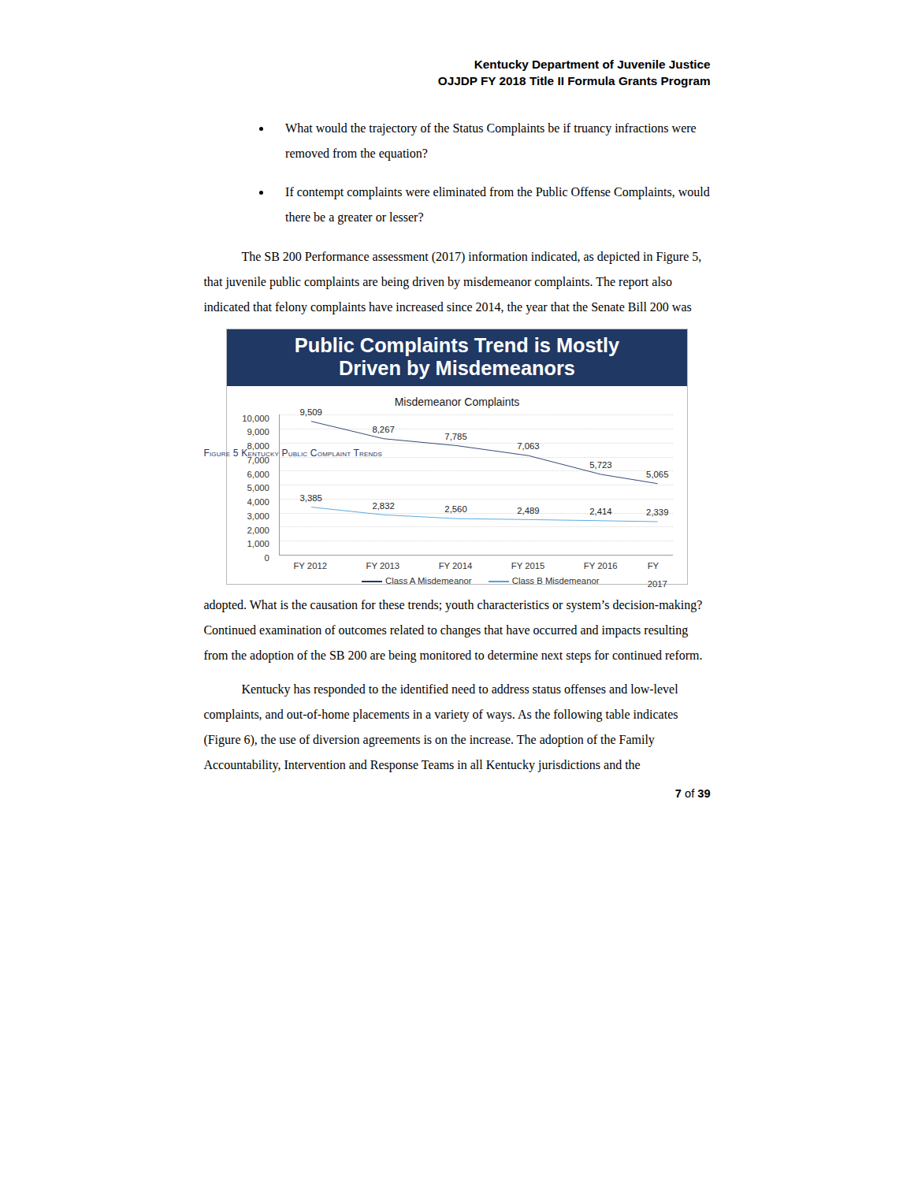Kentucky Department of Juvenile Justice
OJJDP FY 2018 Title II Formula Grants Program
What would the trajectory of the Status Complaints be if truancy infractions were removed from the equation?
If contempt complaints were eliminated from the Public Offense Complaints, would there be a greater or lesser?
The SB 200 Performance assessment (2017) information indicated, as depicted in Figure 5, that juvenile public complaints are being driven by misdemeanor complaints. The report also indicated that felony complaints have increased since 2014, the year that the Senate Bill 200 was
Figure 5 Kentucky Public Complaint Trends
Public Complaints Trend is Mostly
Driven by Misdemeanors
Misdemeanor Complaints
10,000 9,000 8,000 7,000 6,000 5,000 4,000 3,000 2,000 1,000 0
9,509 8,267 7,785 7,063 5,723 5,065 3,385 2,832 2,560 2,489 2,414 2,339
FY 2012 FY 2013 FY 2014 FY 2015 FY 2016 FY 2017
Class A Misdemeanor Class B Misdemeanor
adopted. What is the causation for these trends; youth characteristics or system’s decision-making? Continued examination of outcomes related to changes that have occurred and impacts resulting from the adoption of the SB 200 are being monitored to determine next steps for continued reform.
Kentucky has responded to the identified need to address status offenses and low-level complaints, and out-of-home placements in a variety of ways. As the following table indicates (Figure 6), the use of diversion agreements is on the increase. The adoption of the Family Accountability, Intervention and Response Teams in all Kentucky jurisdictions and the
7 of 39